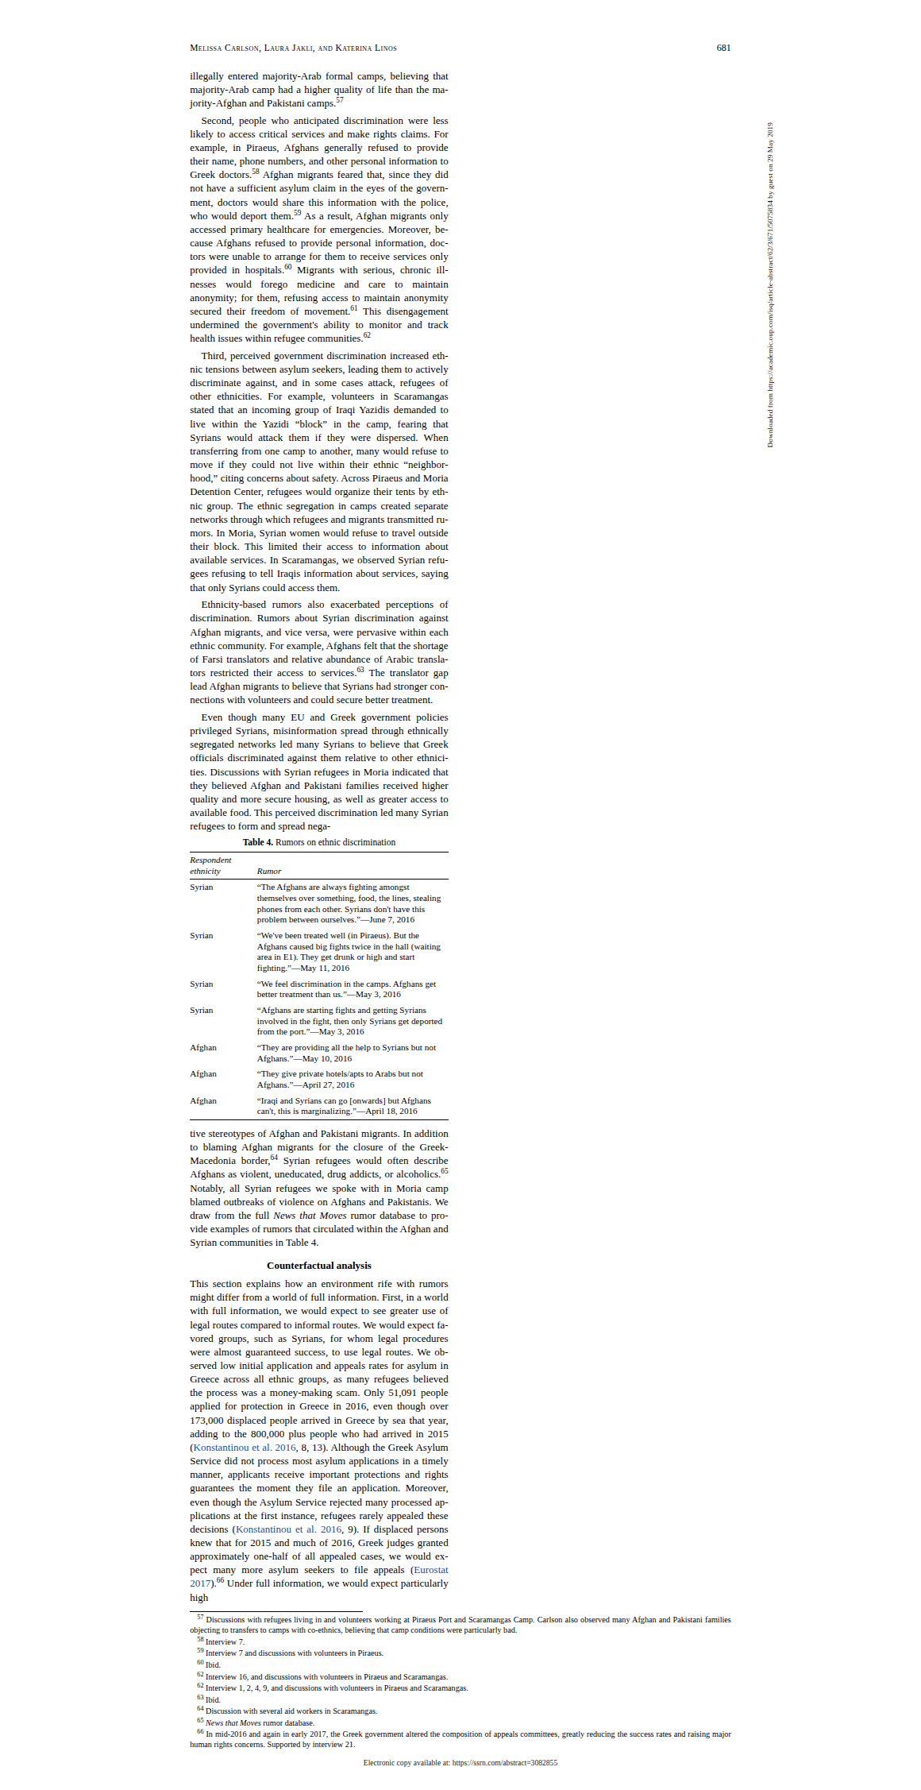Melissa Carlson, Laura Jakli, and Katerina Linos
681
Downloaded from https://academic.oup.com/isq/article-abstract/62/3/671/5075834 by guest on 29 May 2019
illegally entered majority-Arab formal camps, believing that majority-Arab camp had a higher quality of life than the majority-Afghan and Pakistani camps.57
Second, people who anticipated discrimination were less likely to access critical services and make rights claims. For example, in Piraeus, Afghans generally refused to provide their name, phone numbers, and other personal information to Greek doctors.58 Afghan migrants feared that, since they did not have a sufficient asylum claim in the eyes of the government, doctors would share this information with the police, who would deport them.59 As a result, Afghan migrants only accessed primary healthcare for emergencies. Moreover, because Afghans refused to provide personal information, doctors were unable to arrange for them to receive services only provided in hospitals.60 Migrants with serious, chronic illnesses would forego medicine and care to maintain anonymity; for them, refusing access to maintain anonymity secured their freedom of movement.61 This disengagement undermined the government's ability to monitor and track health issues within refugee communities.62
Third, perceived government discrimination increased ethnic tensions between asylum seekers, leading them to actively discriminate against, and in some cases attack, refugees of other ethnicities. For example, volunteers in Scaramangas stated that an incoming group of Iraqi Yazidis demanded to live within the Yazidi “block” in the camp, fearing that Syrians would attack them if they were dispersed. When transferring from one camp to another, many would refuse to move if they could not live within their ethnic “neighborhood,” citing concerns about safety. Across Piraeus and Moria Detention Center, refugees would organize their tents by ethnic group. The ethnic segregation in camps created separate networks through which refugees and migrants transmitted rumors. In Moria, Syrian women would refuse to travel outside their block. This limited their access to information about available services. In Scaramangas, we observed Syrian refugees refusing to tell Iraqis information about services, saying that only Syrians could access them.
Ethnicity-based rumors also exacerbated perceptions of discrimination. Rumors about Syrian discrimination against Afghan migrants, and vice versa, were pervasive within each ethnic community. For example, Afghans felt that the shortage of Farsi translators and relative abundance of Arabic translators restricted their access to services.63 The translator gap lead Afghan migrants to believe that Syrians had stronger connections with volunteers and could secure better treatment.
Even though many EU and Greek government policies privileged Syrians, misinformation spread through ethnically segregated networks led many Syrians to believe that Greek officials discriminated against them relative to other ethnicities. Discussions with Syrian refugees in Moria indicated that they believed Afghan and Pakistani families received higher quality and more secure housing, as well as greater access to available food. This perceived discrimination led many Syrian refugees to form and spread nega-
Table 4. Rumors on ethnic discrimination
| Respondent ethnicity | Rumor |
| --- | --- |
| Syrian | “The Afghans are always fighting amongst themselves over something, food, the lines, stealing phones from each other. Syrians don't have this problem between ourselves.”—June 7, 2016 |
| Syrian | “We've been treated well (in Piraeus). But the Afghans caused big fights twice in the hall (waiting area in E1). They get drunk or high and start fighting.”—May 11, 2016 |
| Syrian | “We feel discrimination in the camps. Afghans get better treatment than us.”—May 3, 2016 |
| Syrian | “Afghans are starting fights and getting Syrians involved in the fight, then only Syrians get deported from the port.”—May 3, 2016 |
| Afghan | “They are providing all the help to Syrians but not Afghans.”—May 10, 2016 |
| Afghan | “They give private hotels/apts to Arabs but not Afghans.”—April 27, 2016 |
| Afghan | “Iraqi and Syrians can go [onwards] but Afghans can't, this is marginalizing.”—April 18, 2016 |
tive stereotypes of Afghan and Pakistani migrants. In addition to blaming Afghan migrants for the closure of the Greek-Macedonia border,64 Syrian refugees would often describe Afghans as violent, uneducated, drug addicts, or alcoholics.65 Notably, all Syrian refugees we spoke with in Moria camp blamed outbreaks of violence on Afghans and Pakistanis. We draw from the full News that Moves rumor database to provide examples of rumors that circulated within the Afghan and Syrian communities in Table 4.
Counterfactual analysis
This section explains how an environment rife with rumors might differ from a world of full information. First, in a world with full information, we would expect to see greater use of legal routes compared to informal routes. We would expect favored groups, such as Syrians, for whom legal procedures were almost guaranteed success, to use legal routes. We observed low initial application and appeals rates for asylum in Greece across all ethnic groups, as many refugees believed the process was a money-making scam. Only 51,091 people applied for protection in Greece in 2016, even though over 173,000 displaced people arrived in Greece by sea that year, adding to the 800,000 plus people who had arrived in 2015 (Konstantinou et al. 2016, 8, 13). Although the Greek Asylum Service did not process most asylum applications in a timely manner, applicants receive important protections and rights guarantees the moment they file an application. Moreover, even though the Asylum Service rejected many processed applications at the first instance, refugees rarely appealed these decisions (Konstantinou et al. 2016, 9). If displaced persons knew that for 2015 and much of 2016, Greek judges granted approximately one-half of all appealed cases, we would expect many more asylum seekers to file appeals (Eurostat 2017).66 Under full information, we would expect particularly high
57 Discussions with refugees living in and volunteers working at Piraeus Port and Scaramangas Camp. Carlson also observed many Afghan and Pakistani families objecting to transfers to camps with co-ethnics, believing that camp conditions were particularly bad.
58 Interview 7.
59 Interview 7 and discussions with volunteers in Piraeus.
60 Ibid.
62 Interview 16, and discussions with volunteers in Piraeus and Scaramangas.
62 Interview 1, 2, 4, 9, and discussions with volunteers in Piraeus and Scaramangas.
63 Ibid.
64 Discussion with several aid workers in Scaramangas.
65 News that Moves rumor database.
66 In mid-2016 and again in early 2017, the Greek government altered the composition of appeals committees, greatly reducing the success rates and raising major human rights concerns. Supported by interview 21.
Electronic copy available at: https://ssrn.com/abstract=3082855